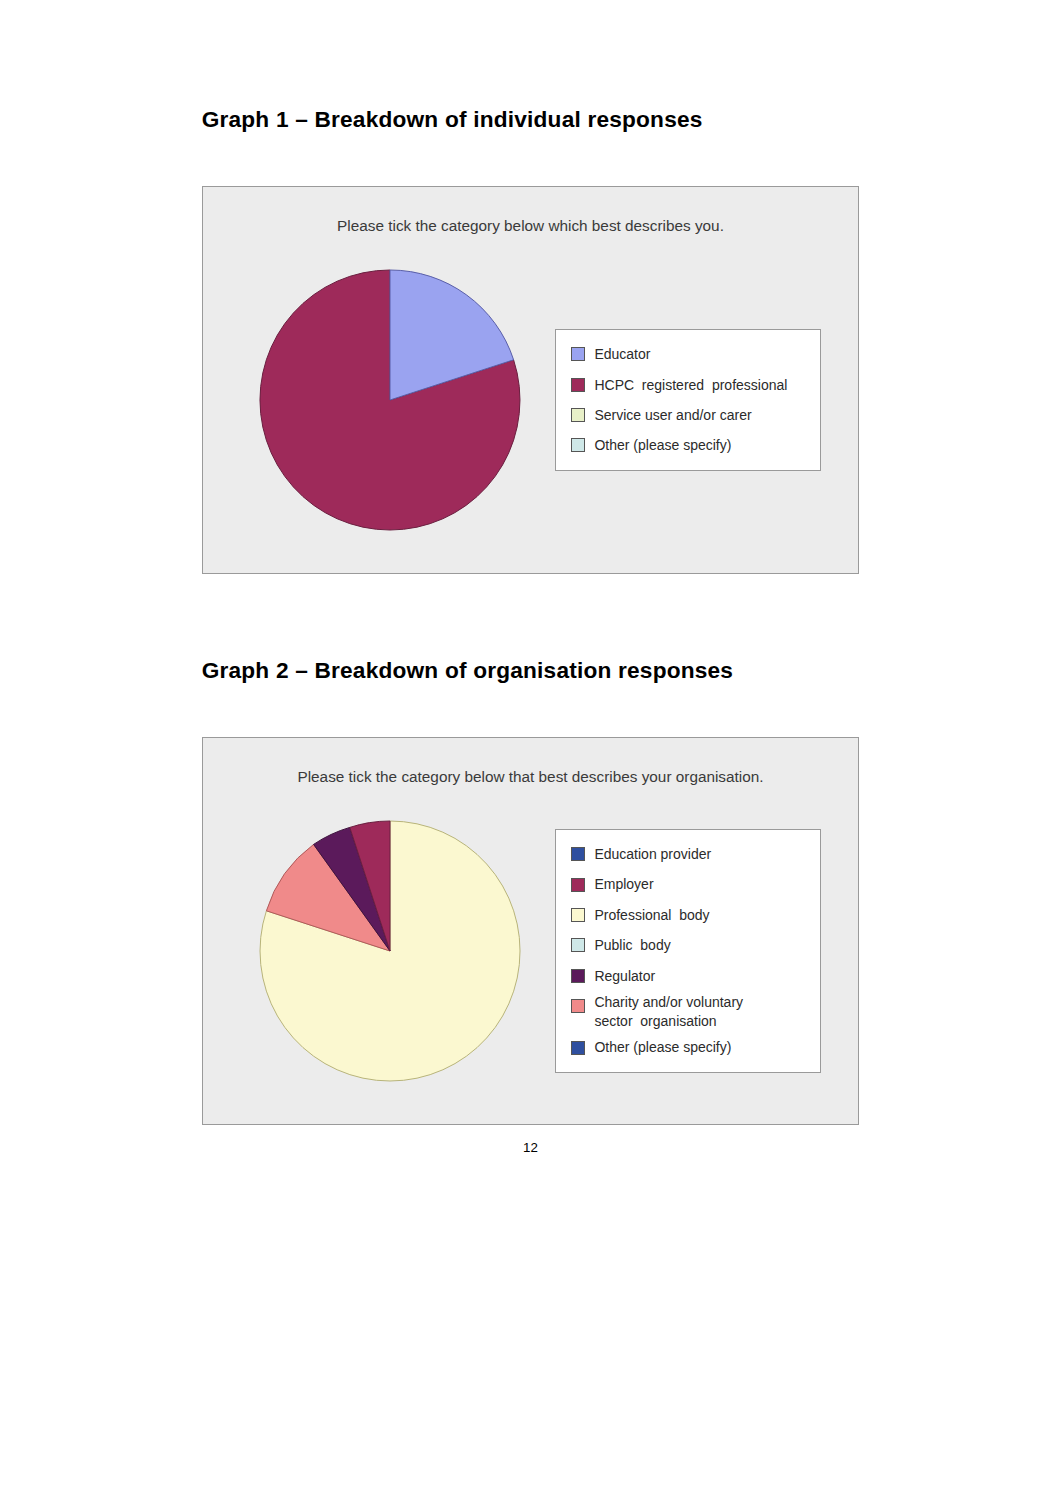Graph 1 – Breakdown of individual responses
Please tick the category below which best describes you.
Educator
HCPC registered professional
Service user and/or carer
Other (please specify)
Graph 2 – Breakdown of organisation responses
Please tick the category below that best describes your organisation.
Education provider
Employer
Professional body
Public body
Regulator
Charity and/or voluntary
sector organisation
Other (please specify)
12